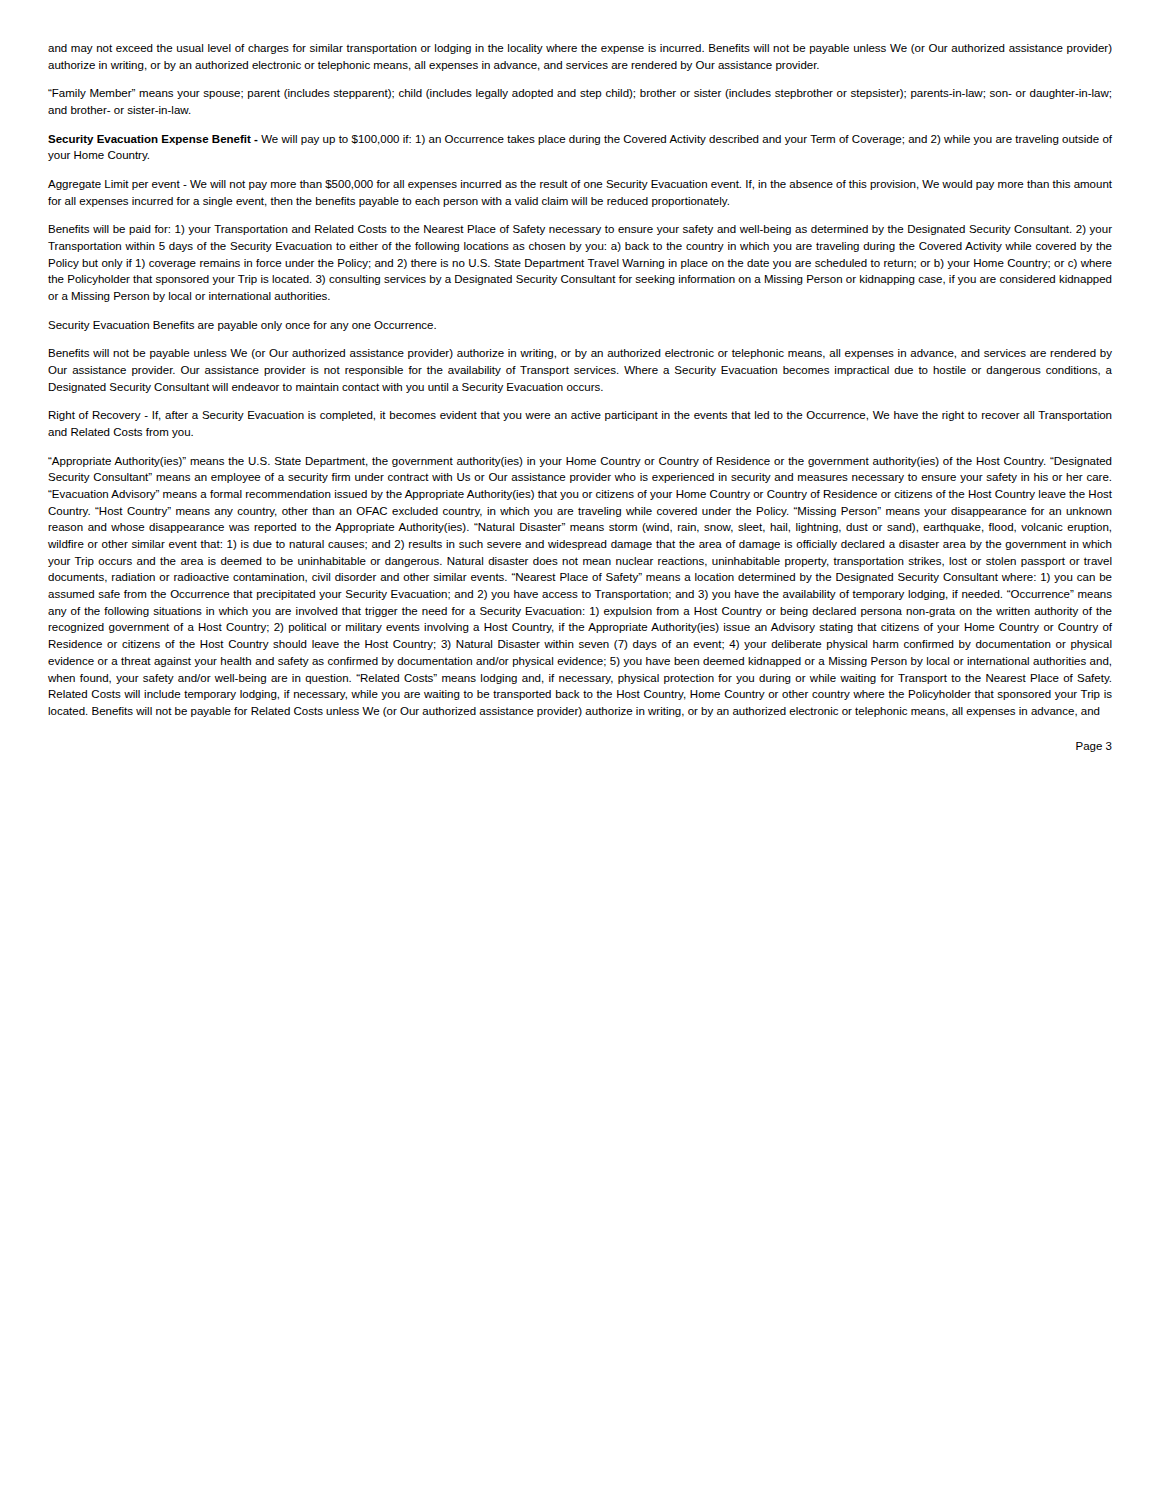and may not exceed the usual level of charges for similar transportation or lodging in the locality where the expense is incurred. Benefits will not be payable unless We (or Our authorized assistance provider) authorize in writing, or by an authorized electronic or telephonic means, all expenses in advance, and services are rendered by Our assistance provider.
“Family Member” means your spouse; parent (includes stepparent); child (includes legally adopted and step child); brother or sister (includes stepbrother or stepsister); parents-in-law; son- or daughter-in-law; and brother- or sister-in-law.
Security Evacuation Expense Benefit - We will pay up to $100,000 if: 1) an Occurrence takes place during the Covered Activity described and your Term of Coverage; and 2) while you are traveling outside of your Home Country.
Aggregate Limit per event - We will not pay more than $500,000 for all expenses incurred as the result of one Security Evacuation event. If, in the absence of this provision, We would pay more than this amount for all expenses incurred for a single event, then the benefits payable to each person with a valid claim will be reduced proportionately.
Benefits will be paid for: 1) your Transportation and Related Costs to the Nearest Place of Safety necessary to ensure your safety and well-being as determined by the Designated Security Consultant. 2) your Transportation within 5 days of the Security Evacuation to either of the following locations as chosen by you: a) back to the country in which you are traveling during the Covered Activity while covered by the Policy but only if 1) coverage remains in force under the Policy; and 2) there is no U.S. State Department Travel Warning in place on the date you are scheduled to return; or b) your Home Country; or c) where the Policyholder that sponsored your Trip is located. 3) consulting services by a Designated Security Consultant for seeking information on a Missing Person or kidnapping case, if you are considered kidnapped or a Missing Person by local or international authorities.
Security Evacuation Benefits are payable only once for any one Occurrence.
Benefits will not be payable unless We (or Our authorized assistance provider) authorize in writing, or by an authorized electronic or telephonic means, all expenses in advance, and services are rendered by Our assistance provider. Our assistance provider is not responsible for the availability of Transport services. Where a Security Evacuation becomes impractical due to hostile or dangerous conditions, a Designated Security Consultant will endeavor to maintain contact with you until a Security Evacuation occurs.
Right of Recovery - If, after a Security Evacuation is completed, it becomes evident that you were an active participant in the events that led to the Occurrence, We have the right to recover all Transportation and Related Costs from you.
“Appropriate Authority(ies)” means the U.S. State Department, the government authority(ies) in your Home Country or Country of Residence or the government authority(ies) of the Host Country. “Designated Security Consultant” means an employee of a security firm under contract with Us or Our assistance provider who is experienced in security and measures necessary to ensure your safety in his or her care. “Evacuation Advisory” means a formal recommendation issued by the Appropriate Authority(ies) that you or citizens of your Home Country or Country of Residence or citizens of the Host Country leave the Host Country. “Host Country” means any country, other than an OFAC excluded country, in which you are traveling while covered under the Policy. “Missing Person” means your disappearance for an unknown reason and whose disappearance was reported to the Appropriate Authority(ies). “Natural Disaster” means storm (wind, rain, snow, sleet, hail, lightning, dust or sand), earthquake, flood, volcanic eruption, wildfire or other similar event that: 1) is due to natural causes; and 2) results in such severe and widespread damage that the area of damage is officially declared a disaster area by the government in which your Trip occurs and the area is deemed to be uninhabitable or dangerous. Natural disaster does not mean nuclear reactions, uninhabitable property, transportation strikes, lost or stolen passport or travel documents, radiation or radioactive contamination, civil disorder and other similar events. “Nearest Place of Safety” means a location determined by the Designated Security Consultant where: 1) you can be assumed safe from the Occurrence that precipitated your Security Evacuation; and 2) you have access to Transportation; and 3) you have the availability of temporary lodging, if needed. “Occurrence” means any of the following situations in which you are involved that trigger the need for a Security Evacuation: 1) expulsion from a Host Country or being declared persona non-grata on the written authority of the recognized government of a Host Country; 2) political or military events involving a Host Country, if the Appropriate Authority(ies) issue an Advisory stating that citizens of your Home Country or Country of Residence or citizens of the Host Country should leave the Host Country; 3) Natural Disaster within seven (7) days of an event; 4) your deliberate physical harm confirmed by documentation or physical evidence or a threat against your health and safety as confirmed by documentation and/or physical evidence; 5) you have been deemed kidnapped or a Missing Person by local or international authorities and, when found, your safety and/or well-being are in question. “Related Costs” means lodging and, if necessary, physical protection for you during or while waiting for Transport to the Nearest Place of Safety. Related Costs will include temporary lodging, if necessary, while you are waiting to be transported back to the Host Country, Home Country or other country where the Policyholder that sponsored your Trip is located. Benefits will not be payable for Related Costs unless We (or Our authorized assistance provider) authorize in writing, or by an authorized electronic or telephonic means, all expenses in advance, and
Page 3